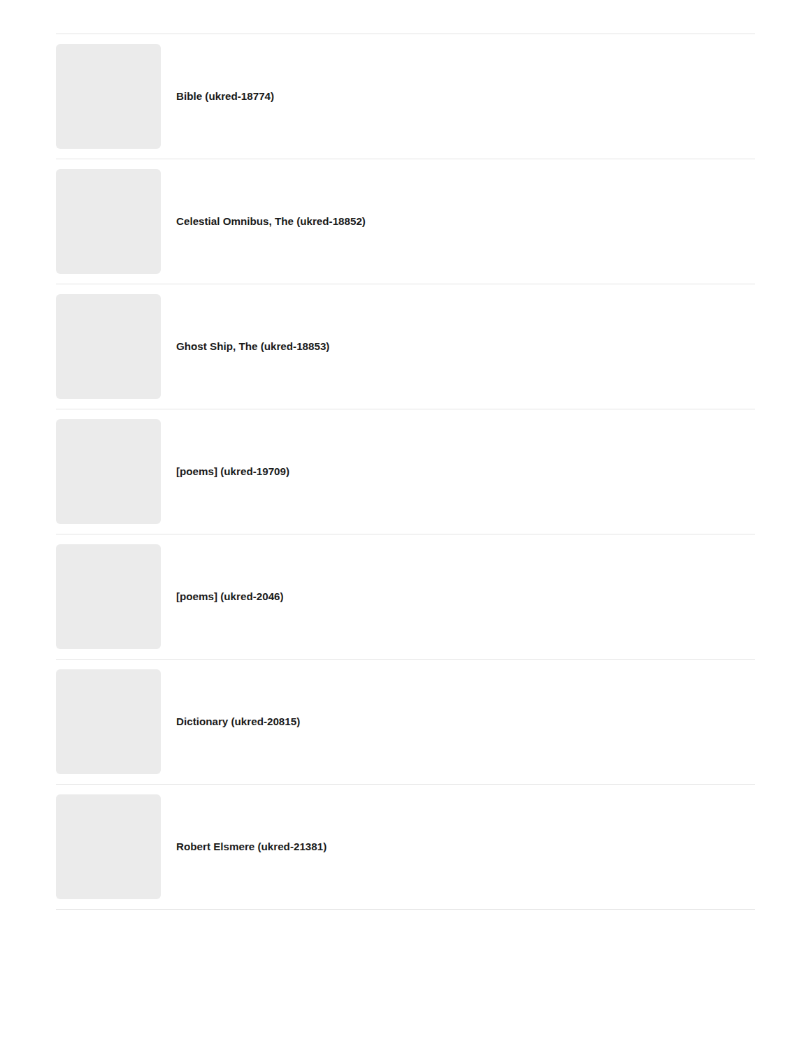Bible (ukred-18774)
Celestial Omnibus, The (ukred-18852)
Ghost Ship, The (ukred-18853)
[poems] (ukred-19709)
[poems] (ukred-2046)
Dictionary (ukred-20815)
Robert Elsmere (ukred-21381)